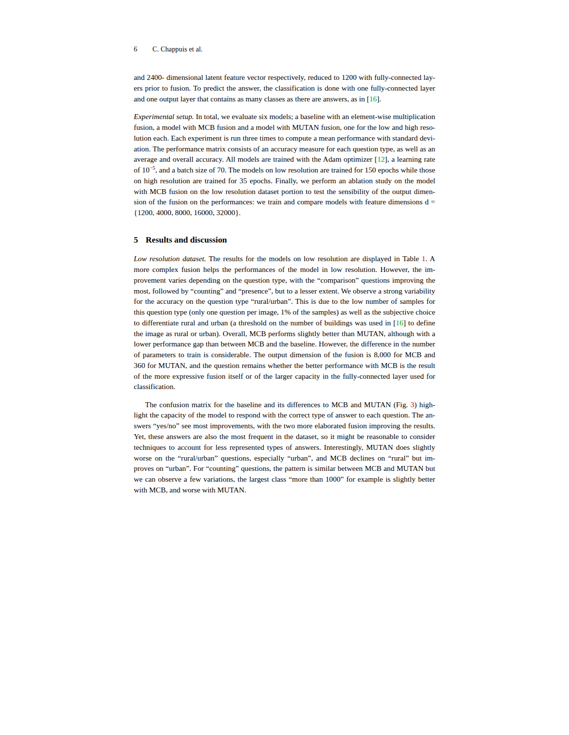6 C. Chappuis et al.
and 2400- dimensional latent feature vector respectively, reduced to 1200 with fully-connected layers prior to fusion. To predict the answer, the classification is done with one fully-connected layer and one output layer that contains as many classes as there are answers, as in [16].
Experimental setup. In total, we evaluate six models; a baseline with an element-wise multiplication fusion, a model with MCB fusion and a model with MUTAN fusion, one for the low and high resolution each. Each experiment is run three times to compute a mean performance with standard deviation. The performance matrix consists of an accuracy measure for each question type, as well as an average and overall accuracy. All models are trained with the Adam optimizer [12], a learning rate of 10−5, and a batch size of 70. The models on low resolution are trained for 150 epochs while those on high resolution are trained for 35 epochs. Finally, we perform an ablation study on the model with MCB fusion on the low resolution dataset portion to test the sensibility of the output dimension of the fusion on the performances: we train and compare models with feature dimensions d = {1200, 4000, 8000, 16000, 32000}.
5 Results and discussion
Low resolution dataset. The results for the models on low resolution are displayed in Table 1. A more complex fusion helps the performances of the model in low resolution. However, the improvement varies depending on the question type, with the “comparison” questions improving the most, followed by “counting” and “presence”, but to a lesser extent. We observe a strong variability for the accuracy on the question type “rural/urban”. This is due to the low number of samples for this question type (only one question per image, 1% of the samples) as well as the subjective choice to differentiate rural and urban (a threshold on the number of buildings was used in [16] to define the image as rural or urban). Overall, MCB performs slightly better than MUTAN, although with a lower performance gap than between MCB and the baseline. However, the difference in the number of parameters to train is considerable. The output dimension of the fusion is 8,000 for MCB and 360 for MUTAN, and the question remains whether the better performance with MCB is the result of the more expressive fusion itself or of the larger capacity in the fully-connected layer used for classification.
The confusion matrix for the baseline and its differences to MCB and MUTAN (Fig. 3) highlight the capacity of the model to respond with the correct type of answer to each question. The answers “yes/no” see most improvements, with the two more elaborated fusion improving the results. Yet, these answers are also the most frequent in the dataset, so it might be reasonable to consider techniques to account for less represented types of answers. Interestingly, MUTAN does slightly worse on the “rural/urban” questions, especially “urban”, and MCB declines on “rural” but improves on “urban”. For “counting” questions, the pattern is similar between MCB and MUTAN but we can observe a few variations, the largest class “more than 1000” for example is slightly better with MCB, and worse with MUTAN.